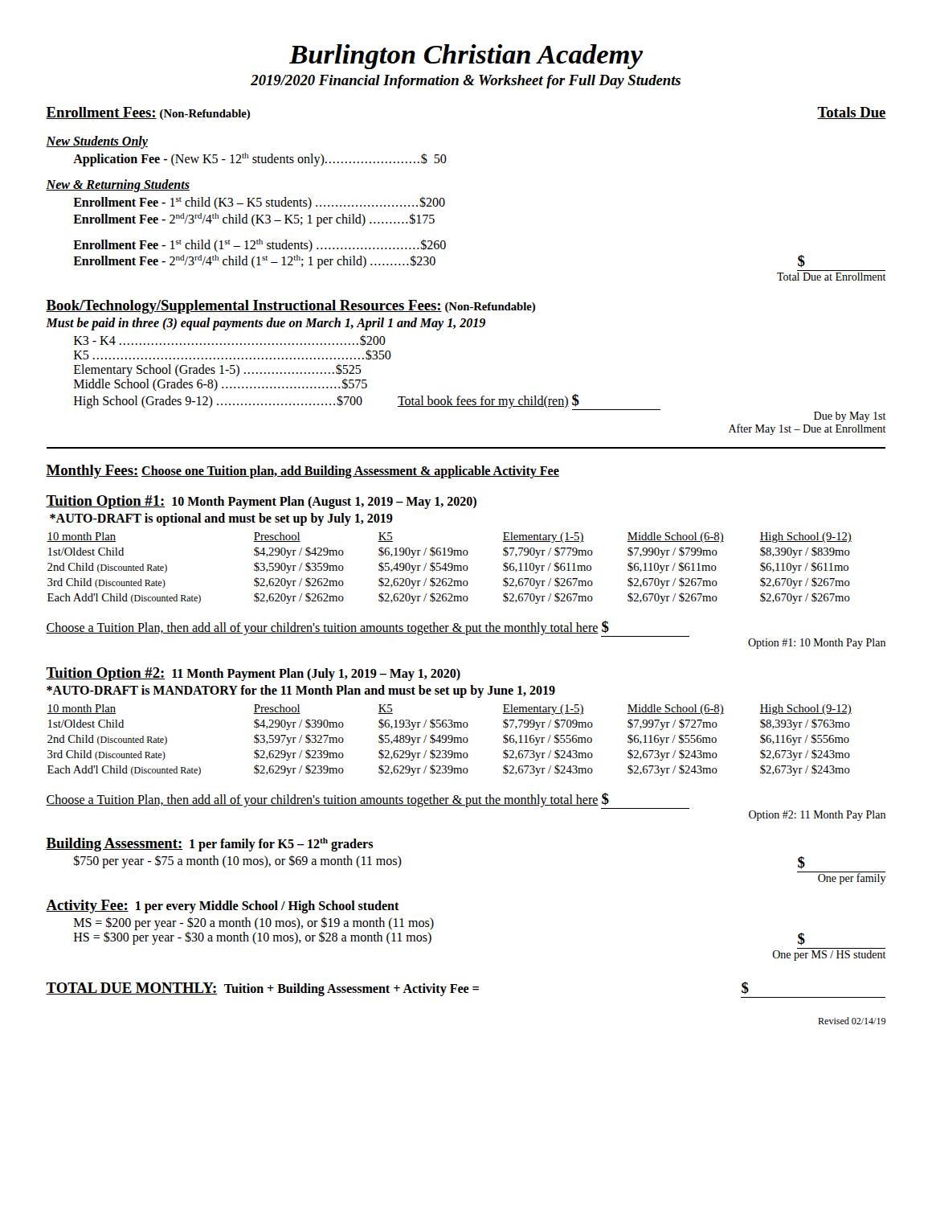Burlington Christian Academy
2019/2020 Financial Information & Worksheet for Full Day Students
Totals Due Enrollment Fees: (Non-Refundable)
New Students Only
Application Fee - (New K5 - 12th students only)........................$ 50
New & Returning Students
Enrollment Fee - 1st child (K3 – K5 students) ..........................$200
Enrollment Fee - 2nd/3rd/4th child (K3 – K5; 1 per child) ..........$175
Enrollment Fee - 1st child (1st – 12th students) ..........................$260
Enrollment Fee - 2nd/3rd/4th child (1st – 12th; 1 per child) ..........$230 $
Total Due at Enrollment
Book/Technology/Supplemental Instructional Resources Fees: (Non-Refundable)
Must be paid in three (3) equal payments due on March 1, April 1 and May 1, 2019
K3 - K4 ............................................................$200
K5 ....................................................................$350
Elementary School (Grades 1-5) .......................$525
Middle School (Grades 6-8) ..............................$575
High School (Grades 9-12) ..............................$700 Total book fees for my child(ren) $
Due by May 1st
After May 1st – Due at Enrollment
Monthly Fees: Choose one Tuition plan, add Building Assessment & applicable Activity Fee
Tuition Option #1: 10 Month Payment Plan (August 1, 2019 – May 1, 2020)
*AUTO-DRAFT is optional and must be set up by July 1, 2019
| 10 month Plan | Preschool | K5 | Elementary (1-5) | Middle School (6-8) | High School (9-12) |
| --- | --- | --- | --- | --- | --- |
| 1st/Oldest Child | $4,290yr / $429mo | $6,190yr / $619mo | $7,790yr / $779mo | $7,990yr / $799mo | $8,390yr / $839mo |
| 2nd Child (Discounted Rate) | $3,590yr / $359mo | $5,490yr / $549mo | $6,110yr / $611mo | $6,110yr / $611mo | $6,110yr / $611mo |
| 3rd Child (Discounted Rate) | $2,620yr / $262mo | $2,620yr / $262mo | $2,670yr / $267mo | $2,670yr / $267mo | $2,670yr / $267mo |
| Each Add'l Child (Discounted Rate) | $2,620yr / $262mo | $2,620yr / $262mo | $2,670yr / $267mo | $2,670yr / $267mo | $2,670yr / $267mo |
Choose a Tuition Plan, then add all of your children's tuition amounts together & put the monthly total here $
Option #1: 10 Month Pay Plan
Tuition Option #2: 11 Month Payment Plan (July 1, 2019 – May 1, 2020)
*AUTO-DRAFT is MANDATORY for the 11 Month Plan and must be set up by June 1, 2019
| 10 month Plan | Preschool | K5 | Elementary (1-5) | Middle School (6-8) | High School (9-12) |
| --- | --- | --- | --- | --- | --- |
| 1st/Oldest Child | $4,290yr / $390mo | $6,193yr / $563mo | $7,799yr / $709mo | $7,997yr / $727mo | $8,393yr / $763mo |
| 2nd Child (Discounted Rate) | $3,597yr / $327mo | $5,489yr / $499mo | $6,116yr / $556mo | $6,116yr / $556mo | $6,116yr / $556mo |
| 3rd Child (Discounted Rate) | $2,629yr / $239mo | $2,629yr / $239mo | $2,673yr / $243mo | $2,673yr / $243mo | $2,673yr / $243mo |
| Each Add'l Child (Discounted Rate) | $2,629yr / $239mo | $2,629yr / $239mo | $2,673yr / $243mo | $2,673yr / $243mo | $2,673yr / $243mo |
Choose a Tuition Plan, then add all of your children's tuition amounts together & put the monthly total here $
Option #2: 11 Month Pay Plan
Building Assessment: 1 per family for K5 – 12th graders
$750 per year - $75 a month (10 mos), or $69 a month (11 mos) $
One per family
Activity Fee: 1 per every Middle School / High School student
MS = $200 per year - $20 a month (10 mos), or $19 a month (11 mos)
HS = $300 per year - $30 a month (10 mos), or $28 a month (11 mos) $
One per MS / HS student
TOTAL DUE MONTHLY: Tuition + Building Assessment + Activity Fee = $
Revised 02/14/19